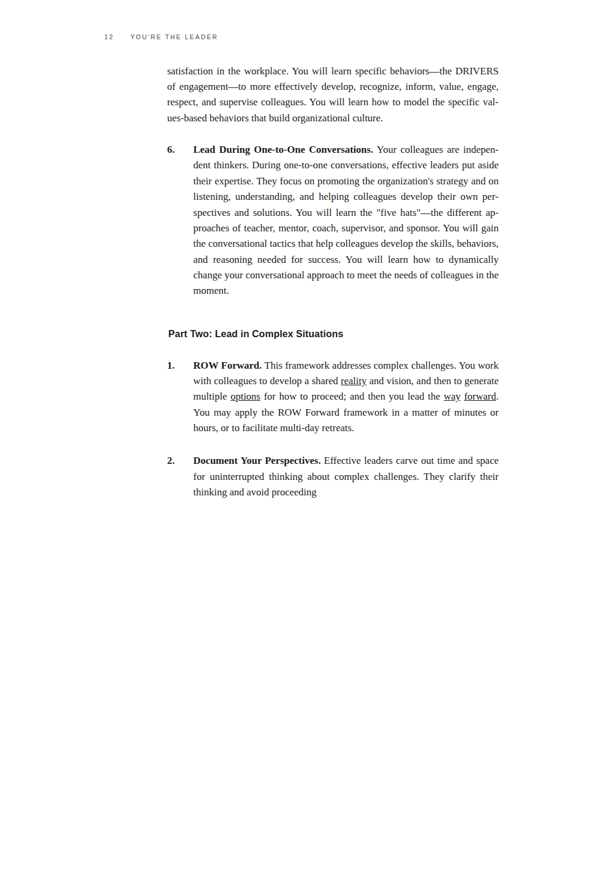12 YOU'RE THE LEADER
satisfaction in the workplace. You will learn specific behaviors—the DRIVERS of engagement—to more effectively develop, recognize, inform, value, engage, respect, and supervise colleagues. You will learn how to model the specific values-based behaviors that build organizational culture.
6. Lead During One-to-One Conversations. Your colleagues are independent thinkers. During one-to-one conversations, effective leaders put aside their expertise. They focus on promoting the organization's strategy and on listening, understanding, and helping colleagues develop their own perspectives and solutions. You will learn the "five hats"—the different approaches of teacher, mentor, coach, supervisor, and sponsor. You will gain the conversational tactics that help colleagues develop the skills, behaviors, and reasoning needed for success. You will learn how to dynamically change your conversational approach to meet the needs of colleagues in the moment.
Part Two: Lead in Complex Situations
1. ROW Forward. This framework addresses complex challenges. You work with colleagues to develop a shared reality and vision, and then to generate multiple options for how to proceed; and then you lead the way forward. You may apply the ROW Forward framework in a matter of minutes or hours, or to facilitate multi-day retreats.
2. Document Your Perspectives. Effective leaders carve out time and space for uninterrupted thinking about complex challenges. They clarify their thinking and avoid proceeding